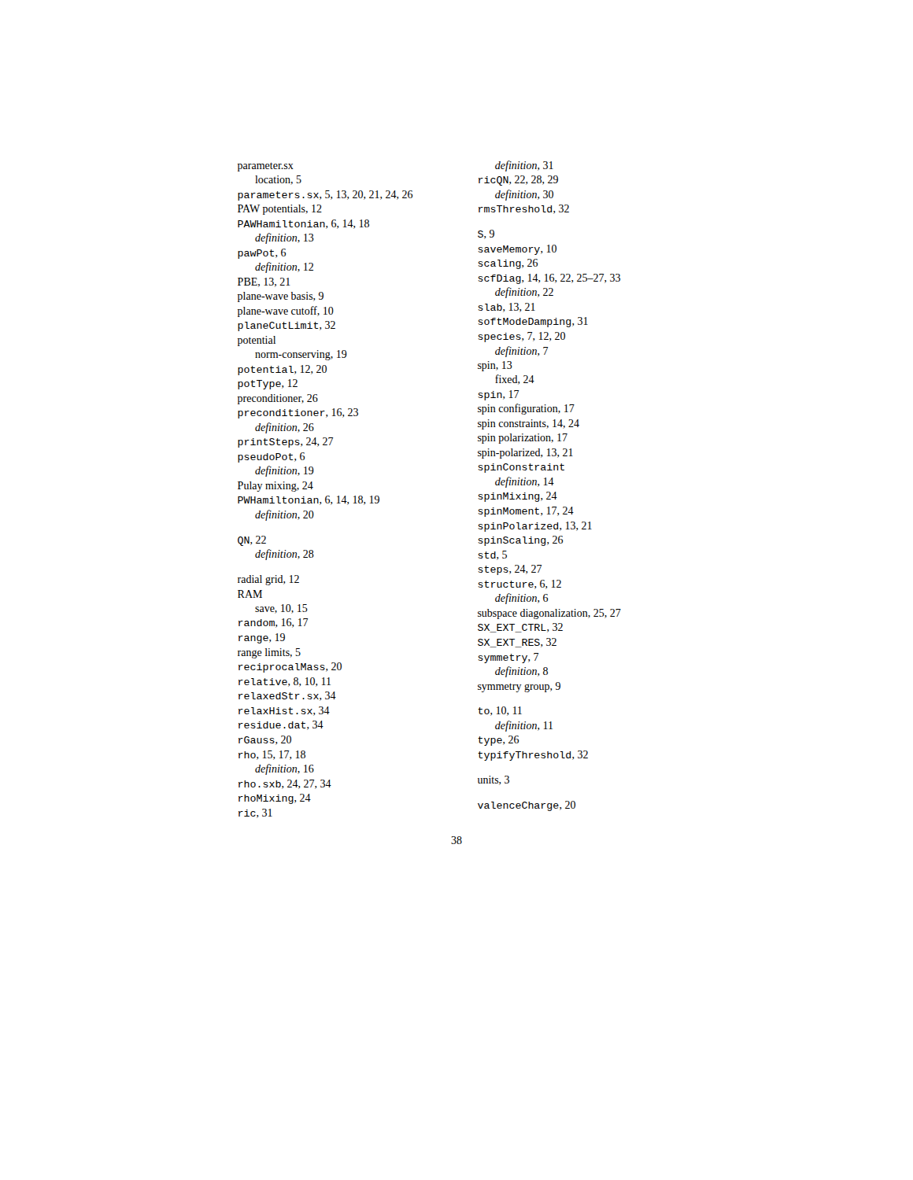parameter.sx
location, 5
parameters.sx, 5, 13, 20, 21, 24, 26
PAW potentials, 12
PAWHamiltonian, 6, 14, 18
definition, 13
pawPot, 6
definition, 12
PBE, 13, 21
plane-wave basis, 9
plane-wave cutoff, 10
planeCutLimit, 32
potential
norm-conserving, 19
potential, 12, 20
potType, 12
preconditioner, 26
preconditioner, 16, 23
definition, 26
printSteps, 24, 27
pseudoPot, 6
definition, 19
Pulay mixing, 24
PWHamiltonian, 6, 14, 18, 19
definition, 20
QN, 22
definition, 28
radial grid, 12
RAM
save, 10, 15
random, 16, 17
range, 19
range limits, 5
reciprocalMass, 20
relative, 8, 10, 11
relaxedStr.sx, 34
relaxHist.sx, 34
residue.dat, 34
rGauss, 20
rho, 15, 17, 18
definition, 16
rho.sxb, 24, 27, 34
rhoMixing, 24
ric, 31
definition, 31
ricQN, 22, 28, 29
definition, 30
rmsThreshold, 32
S, 9
saveMemory, 10
scaling, 26
scfDiag, 14, 16, 22, 25–27, 33
definition, 22
slab, 13, 21
softModeDamping, 31
species, 7, 12, 20
definition, 7
spin, 13
fixed, 24
spin, 17
spin configuration, 17
spin constraints, 14, 24
spin polarization, 17
spin-polarized, 13, 21
spinConstraint
definition, 14
spinMixing, 24
spinMoment, 17, 24
spinPolarized, 13, 21
spinScaling, 26
std, 5
steps, 24, 27
structure, 6, 12
definition, 6
subspace diagonalization, 25, 27
SX_EXT_CTRL, 32
SX_EXT_RES, 32
symmetry, 7
definition, 8
symmetry group, 9
to, 10, 11
definition, 11
type, 26
typifyThreshold, 32
units, 3
valenceCharge, 20
38